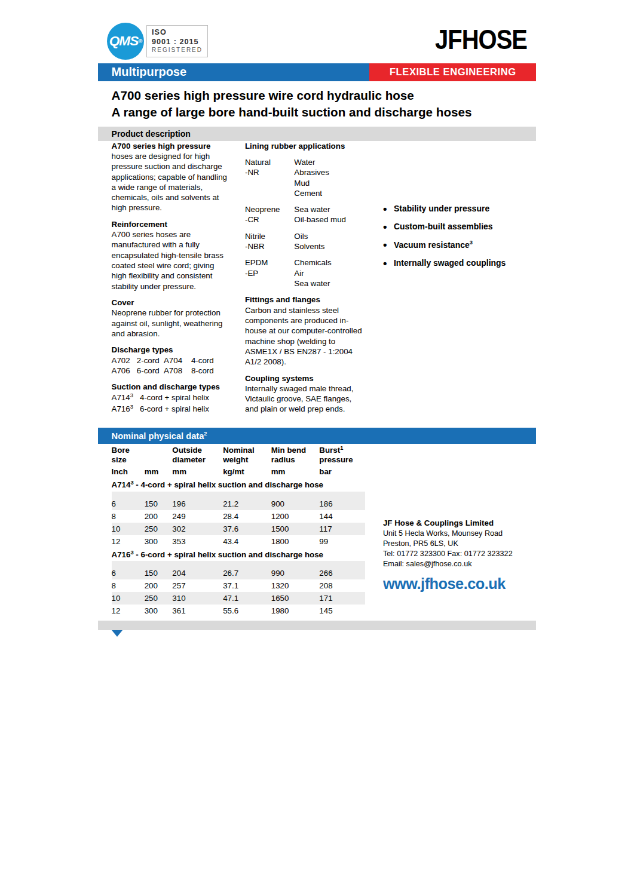QMS®
ISO
9001 : 2015
REGISTERED
JFHOSE
Multipurpose
FLEXIBLE ENGINEERING
A700 series high pressure wire cord hydraulic hose
A range of large bore hand-built suction and discharge hoses
Product description
A700 series high pressure hoses are designed for high pressure suction and discharge applications; capable of handling a wide range of materials, chemicals, oils and solvents at high pressure.
Reinforcement A700 series hoses are manufactured with a fully encapsulated high-tensile brass coated steel wire cord; giving high flexibility and consistent stability under pressure.
Cover Neoprene rubber for protection against oil, sunlight, weathering and abrasion.
Discharge types A702 2-cord A704 4-cord
A706 6-cord A708 8-cord
Suction and discharge types A7143 4-cord + spiral helix
A7163 6-cord + spiral helix
Lining rubber applications
| Natural -NR | Water Abrasives Mud Cement |
| Neoprene -CR | Sea water Oil-based mud |
| Nitrile -NBR | Oils Solvents |
| EPDM -EP | Chemicals Air Sea water |
Fittings and flanges Carbon and stainless steel components are produced in-house at our computer-controlled machine shop (welding to ASME1X / BS EN287 - 1:2004 A1/2 2008).
Coupling systems Internally swaged male thread, Victaulic groove, SAE flanges, and plain or weld prep ends.
Stability under pressure
Custom-built assemblies
Vacuum resistance3
Internally swaged couplings
Nominal physical data2
| Bore size | | Outside diameter | Nominal weight | Min bend radius | Burst 1 pressure |
| --- | --- | --- | --- | --- | --- |
| Inch | mm | mm | kg/mt | mm | bar |
| A714 3 - 4-cord + spiral helix suction and discharge hose |
| 6 | 150 | 196 | 21.2 | 900 | 186 |
| 8 | 200 | 249 | 28.4 | 1200 | 144 |
| 10 | 250 | 302 | 37.6 | 1500 | 117 |
| 12 | 300 | 353 | 43.4 | 1800 | 99 |
| A716 3 - 6-cord + spiral helix suction and discharge hose |
| 6 | 150 | 204 | 26.7 | 990 | 266 |
| 8 | 200 | 257 | 37.1 | 1320 | 208 |
| 10 | 250 | 310 | 47.1 | 1650 | 171 |
| 12 | 300 | 361 | 55.6 | 1980 | 145 |
JF Hose & Couplings Limited
Unit 5 Hecla Works, Mounsey Road
Preston, PR5 6LS, UK
Tel: 01772 323300 Fax: 01772 323322
Email: sales@jfhose.co.uk
www.jfhose.co.uk